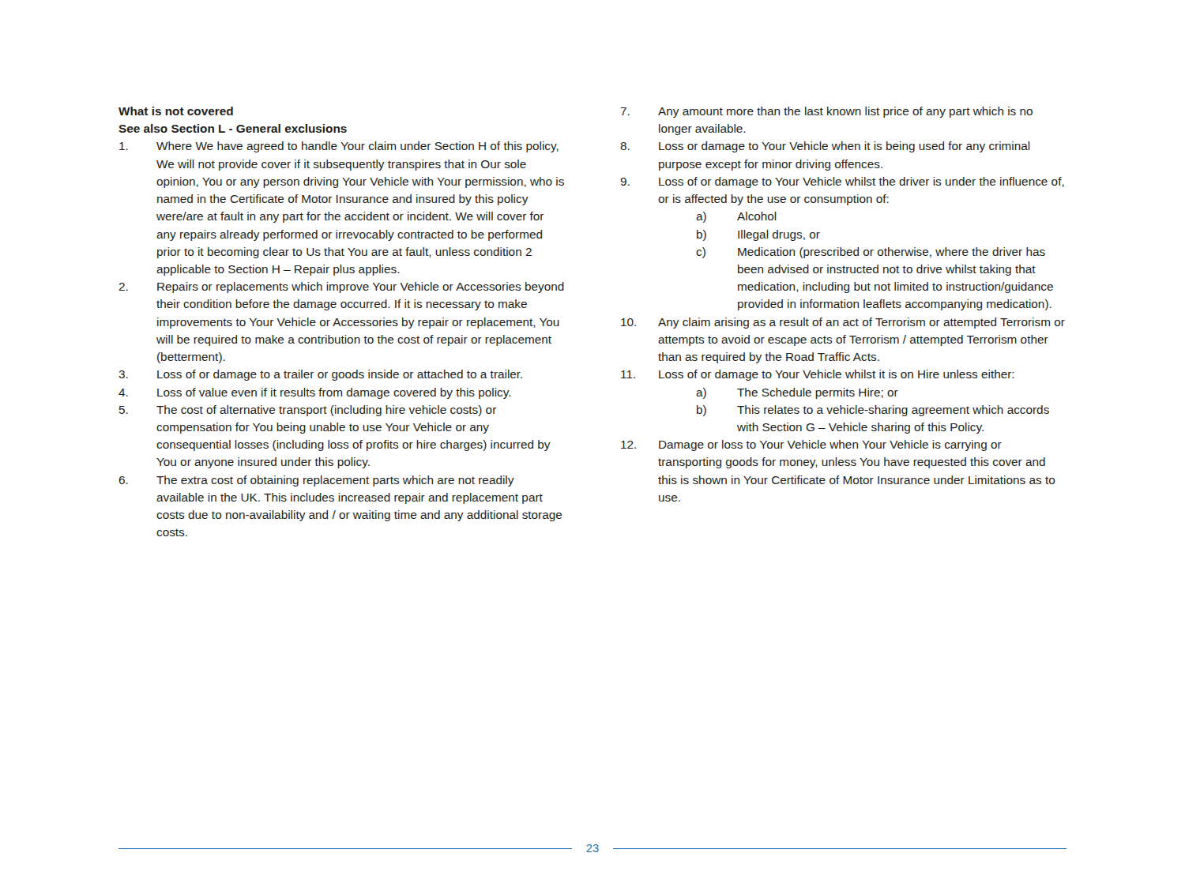What is not covered
See also Section L - General exclusions
Where We have agreed to handle Your claim under Section H of this policy, We will not provide cover if it subsequently transpires that in Our sole opinion, You or any person driving Your Vehicle with Your permission, who is named in the Certificate of Motor Insurance and insured by this policy were/are at fault in any part for the accident or incident. We will cover for any repairs already performed or irrevocably contracted to be performed prior to it becoming clear to Us that You are at fault, unless condition 2 applicable to Section H – Repair plus applies.
Repairs or replacements which improve Your Vehicle or Accessories beyond their condition before the damage occurred. If it is necessary to make improvements to Your Vehicle or Accessories by repair or replacement, You will be required to make a contribution to the cost of repair or replacement (betterment).
Loss of or damage to a trailer or goods inside or attached to a trailer.
Loss of value even if it results from damage covered by this policy.
The cost of alternative transport (including hire vehicle costs) or compensation for You being unable to use Your Vehicle or any consequential losses (including loss of profits or hire charges) incurred by You or anyone insured under this policy.
The extra cost of obtaining replacement parts which are not readily available in the UK. This includes increased repair and replacement part costs due to non-availability and / or waiting time and any additional storage costs.
Any amount more than the last known list price of any part which is no longer available.
Loss or damage to Your Vehicle when it is being used for any criminal purpose except for minor driving offences.
Loss of or damage to Your Vehicle whilst the driver is under the influence of, or is affected by the use or consumption of:
Alcohol
Illegal drugs, or
Medication (prescribed or otherwise, where the driver has been advised or instructed not to drive whilst taking that medication, including but not limited to instruction/guidance provided in information leaflets accompanying medication).
Any claim arising as a result of an act of Terrorism or attempted Terrorism or attempts to avoid or escape acts of Terrorism / attempted Terrorism other than as required by the Road Traffic Acts.
Loss of or damage to Your Vehicle whilst it is on Hire unless either:
The Schedule permits Hire; or
This relates to a vehicle-sharing agreement which accords with Section G – Vehicle sharing of this Policy.
Damage or loss to Your Vehicle when Your Vehicle is carrying or transporting goods for money, unless You have requested this cover and this is shown in Your Certificate of Motor Insurance under Limitations as to use.
23